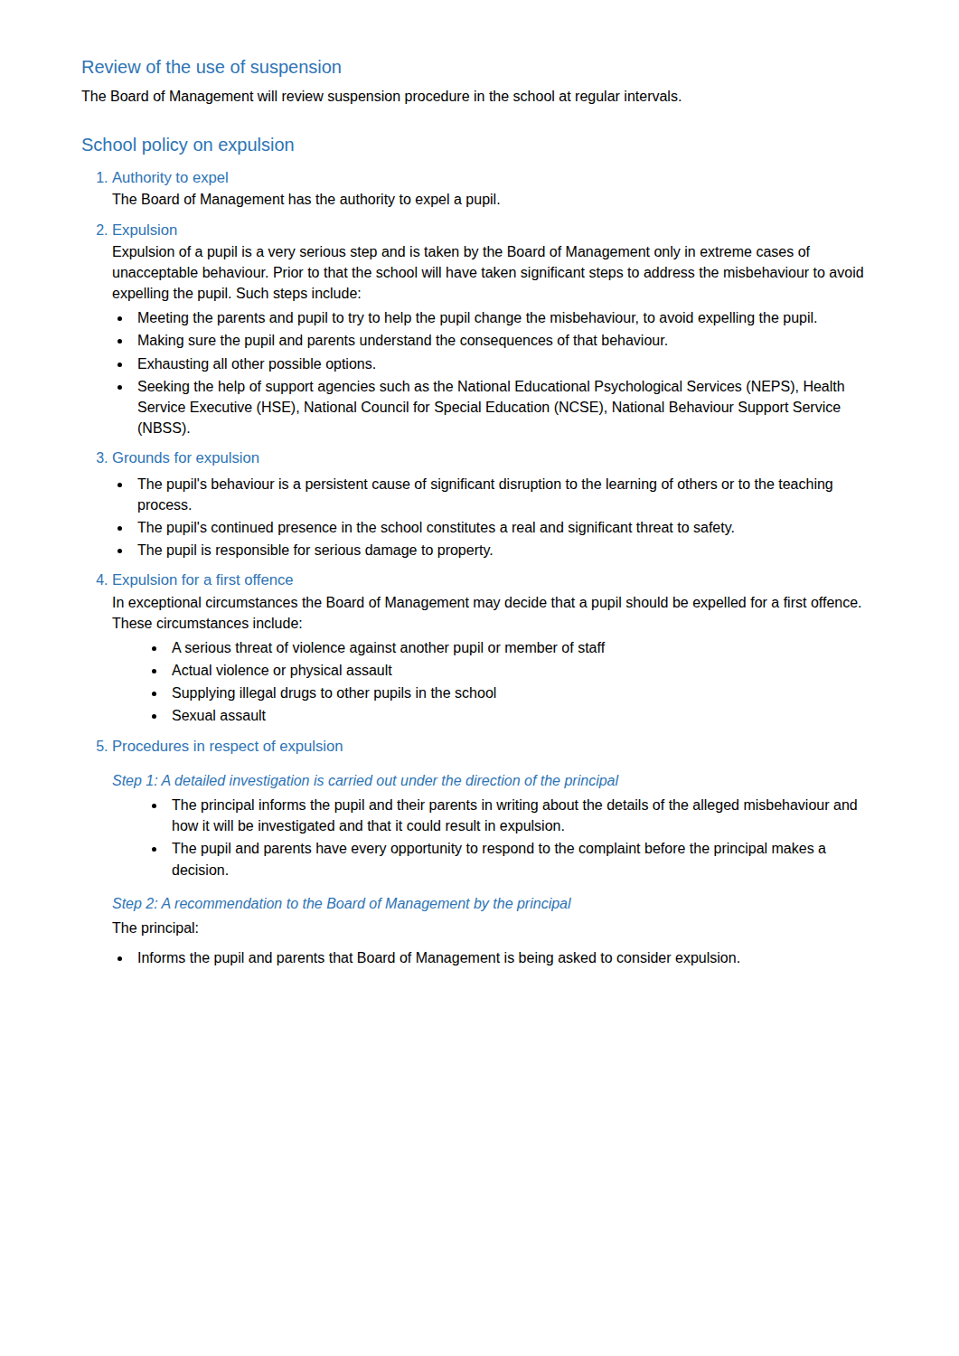Review of the use of suspension
The Board of Management will review suspension procedure in the school at regular intervals.
School policy on expulsion
Authority to expel
The Board of Management has the authority to expel a pupil.
Expulsion
Expulsion of a pupil is a very serious step and is taken by the Board of Management only in extreme cases of unacceptable behaviour. Prior to that the school will have taken significant steps to address the misbehaviour to avoid expelling the pupil. Such steps include:
Meeting the parents and pupil to try to help the pupil change the misbehaviour, to avoid expelling the pupil.
Making sure the pupil and parents understand the consequences of that behaviour.
Exhausting all other possible options.
Seeking the help of support agencies such as the National Educational Psychological Services (NEPS), Health Service Executive (HSE), National Council for Special Education (NCSE), National Behaviour Support Service (NBSS).
Grounds for expulsion
The pupil's behaviour is a persistent cause of significant disruption to the learning of others or to the teaching process.
The pupil's continued presence in the school constitutes a real and significant threat to safety.
The pupil is responsible for serious damage to property.
Expulsion for a first offence
In exceptional circumstances the Board of Management may decide that a pupil should be expelled for a first offence. These circumstances include:
A serious threat of violence against another pupil or member of staff
Actual violence or physical assault
Supplying illegal drugs to other pupils in the school
Sexual assault
Procedures in respect of expulsion
Step 1: A detailed investigation is carried out under the direction of the principal
The principal informs the pupil and their parents in writing about the details of the alleged misbehaviour and how it will be investigated and that it could result in expulsion.
The pupil and parents have every opportunity to respond to the complaint before the principal makes a decision.
Step 2: A recommendation to the Board of Management by the principal
The principal:
Informs the pupil and parents that Board of Management is being asked to consider expulsion.